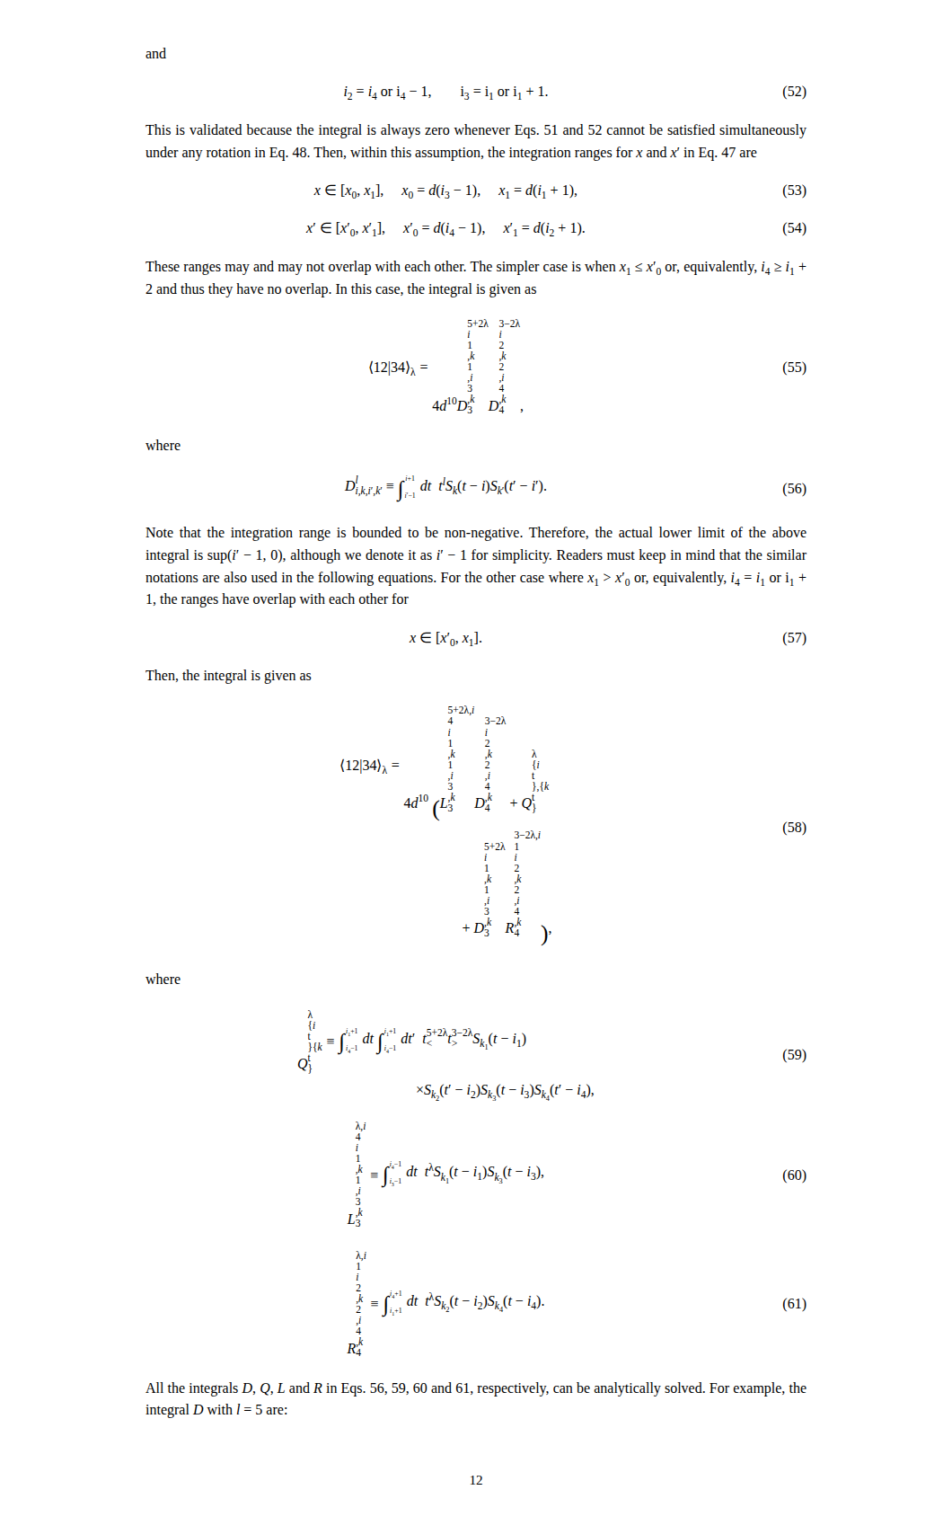and
i2 = i4 or i4 − 1, i3 = i1 or i1 + 1.
(52)
This is validated because the integral is always zero whenever Eqs. 51 and 52 cannot be satisfied simultaneously under any rotation in Eq. 48. Then, within this assumption, the integration ranges for x and x′ in Eq. 47 are
x ∈ [x0, x1], x0 = d(i3 − 1), x1 = d(i1 + 1),
(53)
x′ ∈ [x′0, x′1], x′0 = d(i4 − 1), x′1 = d(i2 + 1).
(54)
These ranges may and may not overlap with each other. The simpler case is when x1 ≤ x′0 or, equivalently, i4 ≥ i1 + 2 and thus they have no overlap. In this case, the integral is given as
| ⟨12/34⟩ λ | = | 4 d 10 D 5+2λ i 1 , k 1 , i 3 , k 3 D 3−2λ i 2 , k 2 , i 4 , k 4 , |
(55)
where
Dli,k,i′,k′ ≡ ∫i+1
i′−1 dt tlSk(t − i)Sk′(t′ − i′).
(56)
Note that the integration range is bounded to be non-negative. Therefore, the actual lower limit of the above integral is sup(i′ − 1, 0), although we denote it as i′ − 1 for simplicity. Readers must keep in mind that the similar notations are also used in the following equations. For the other case where x1 > x′0 or, equivalently, i4 = i1 or i1 + 1, the ranges have overlap with each other for
x ∈ [x′0, x1].
(57)
Then, the integral is given as
| ⟨12/34⟩ λ | = | 4 d 10 ( L 5+2λ, i 4 i 1 , k 1 , i 3 , k 3 D 3−2λ i 2 , k 2 , i 4 , k 4 + Q λ { i t },{ k t } |
| | | + D 5+2λ i 1 , k 1 , i 3 , k 3 R 3−2λ, i 1 i 2 , k 2 , i 4 , k 4 ) , |
(58)
where
| Q λ { i t }{ k t } | ≡ | ∫ i 1 +1 i 4 −1 dt ∫ i 1 +1 i 4 −1 dt ′ t 5+2λ < t 3−2λ > S k 1 ( t − i 1 ) |
| | | × S k 2 ( t ′ − i 2 ) S k 3 ( t − i 3 ) S k 4 ( t ′ − i 4 ), |
(59)
| L λ, i 4 i 1 , k 1 , i 3 , k 3 | ≡ | ∫ i 4 −1 i 3 −1 dt t λ S k 1 ( t − i 1 ) S k 3 ( t − i 3 ), |
(60)
| R λ, i 1 i 2 , k 2 , i 4 , k 4 | ≡ | ∫ i 4 +1 i 1 +1 dt t λ S k 2 ( t − i 2 ) S k 4 ( t − i 4 ). |
(61)
All the integrals D, Q, L and R in Eqs. 56, 59, 60 and 61, respectively, can be analytically solved. For example, the integral D with l = 5 are:
12